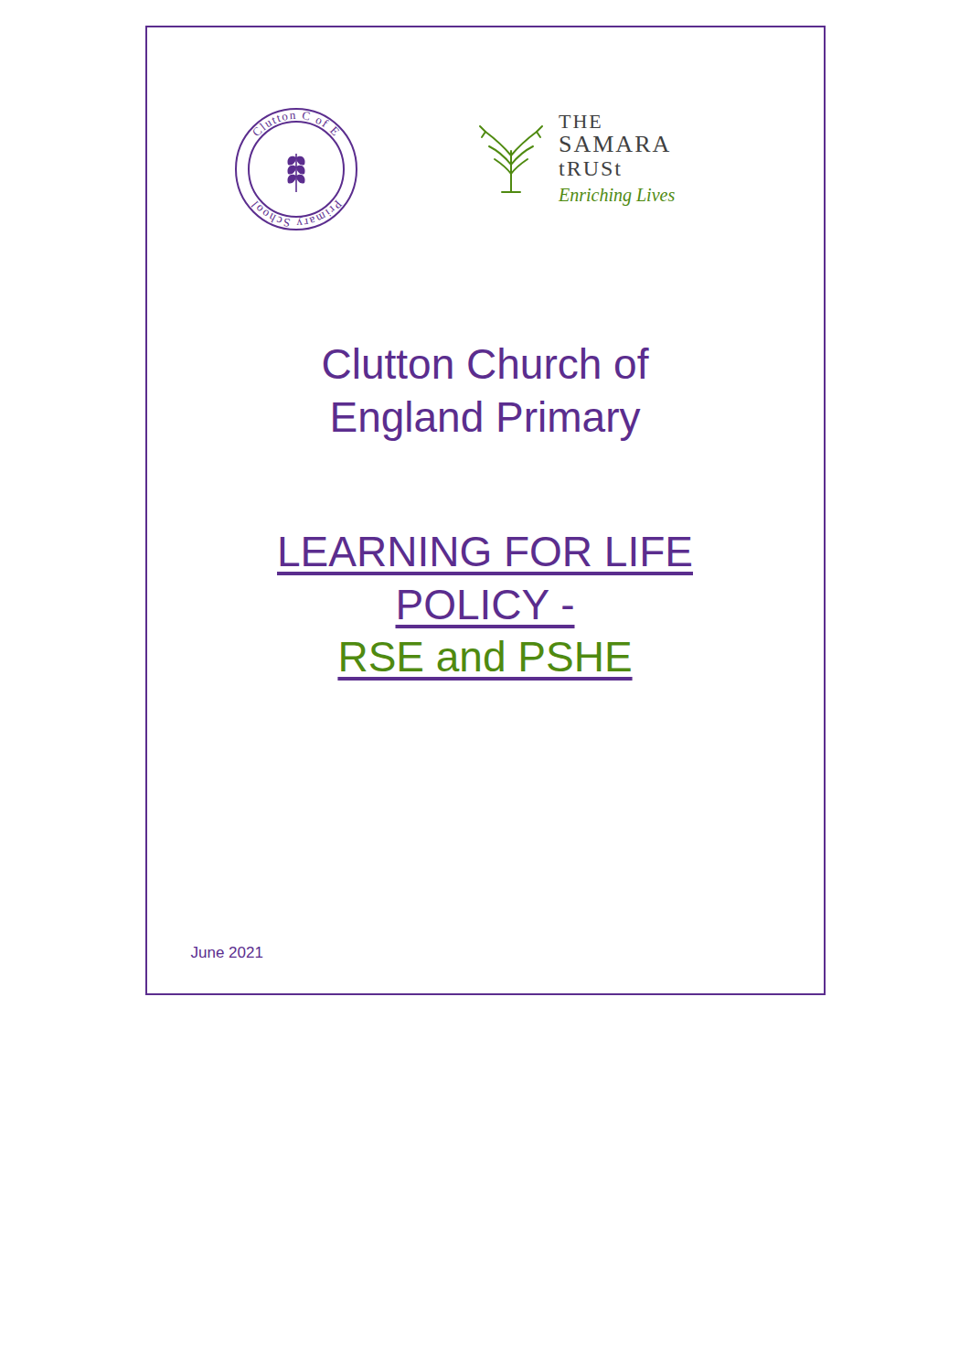Clutton C of E Primary School
THE SAMARA tRUSt Enriching Lives
Clutton Church of
England Primary
LEARNING FOR LIFE
POLICY -
RSE and PSHE
June 2021